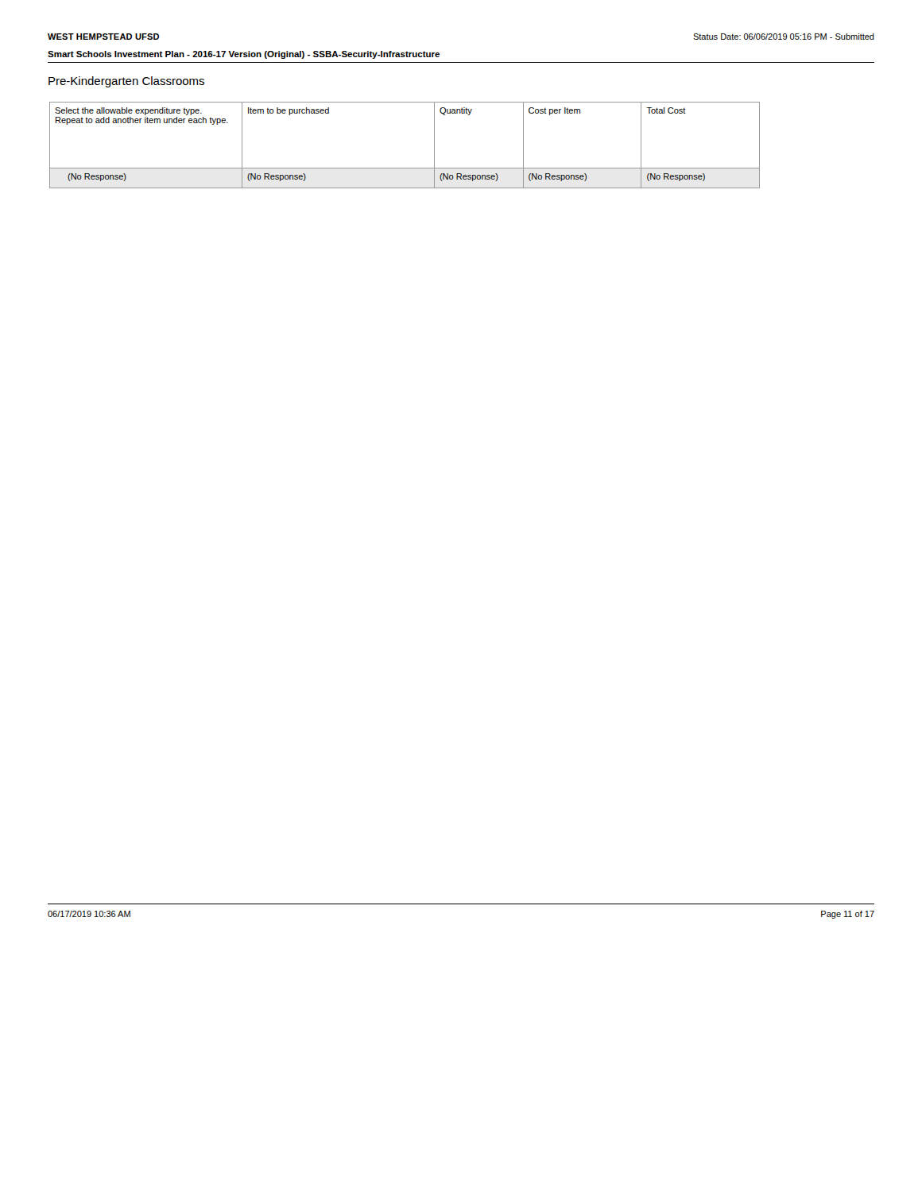West Hempstead UFSD
Status Date: 06/06/2019 05:16 PM - Submitted
Smart Schools Investment Plan - 2016-17 Version (Original) - SSBA-Security-Infrastructure
Pre-Kindergarten Classrooms
| Select the allowable expenditure type. Repeat to add another item under each type. | Item to be purchased | Quantity | Cost per Item | Total Cost |
| --- | --- | --- | --- | --- |
| (No Response) | (No Response) | (No Response) | (No Response) | (No Response) |
06/17/2019 10:36 AM
Page 11 of 17